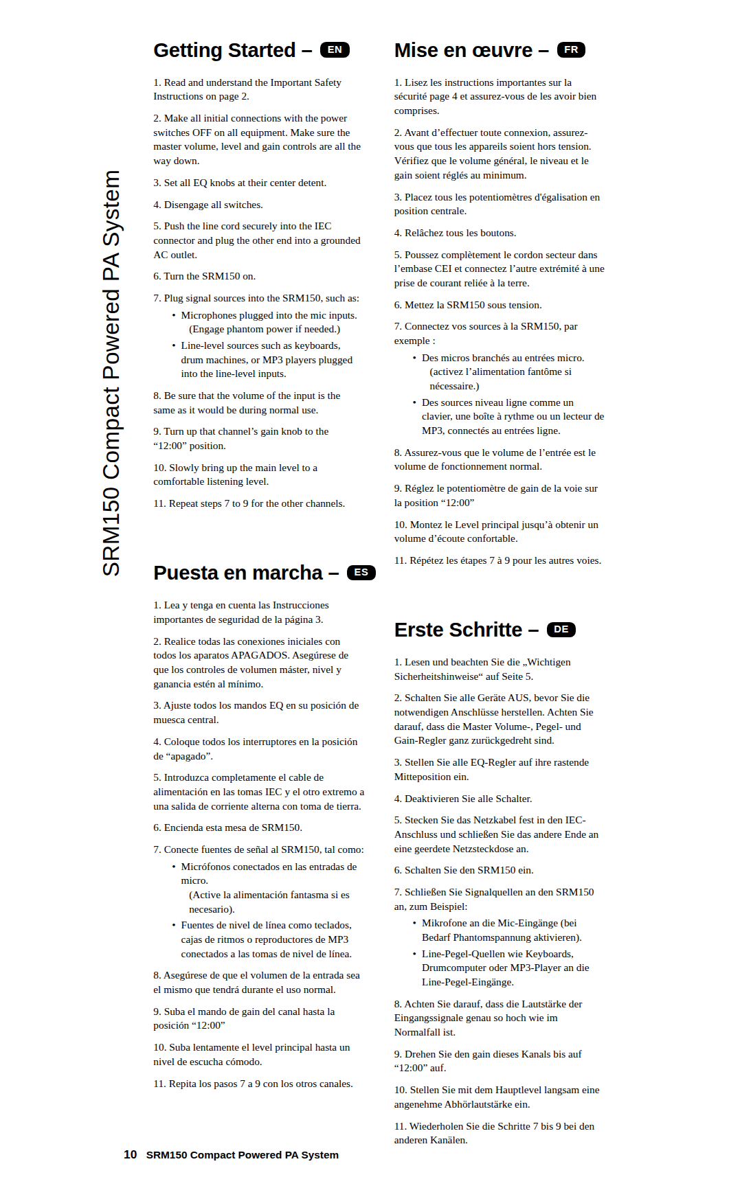SRM150 Compact Powered PA System
Getting Started – EN
1. Read and understand the Important Safety Instructions on page 2.
2. Make all initial connections with the power switches OFF on all equipment. Make sure the master volume, level and gain controls are all the way down.
3. Set all EQ knobs at their center detent.
4. Disengage all switches.
5. Push the line cord securely into the IEC connector and plug the other end into a grounded AC outlet.
6. Turn the SRM150 on.
7. Plug signal sources into the SRM150, such as:
Microphones plugged into the mic inputs.(Engage phantom power if needed.)
Line-level sources such as keyboards, drum machines, or MP3 players plugged into the line-level inputs.
8. Be sure that the volume of the input is the same as it would be during normal use.
9. Turn up that channel’s gain knob to the “12:00” position.
10. Slowly bring up the main level to a comfortable listening level.
11. Repeat steps 7 to 9 for the other channels.
Puesta en marcha – ES
1. Lea y tenga en cuenta las Instrucciones importantes de seguridad de la página 3.
2. Realice todas las conexiones iniciales con todos los aparatos APAGADOS. Asegúrese de que los controles de volumen máster, nivel y ganancia estén al mínimo.
3. Ajuste todos los mandos EQ en su posición de muesca central.
4. Coloque todos los interruptores en la posición de “apagado”.
5. Introduzca completamente el cable de alimentación en las tomas IEC y el otro extremo a una salida de corriente alterna con toma de tierra.
6. Encienda esta mesa de SRM150.
7. Conecte fuentes de señal al SRM150, tal como:
Micrófonos conectados en las entradas de micro.(Active la alimentación fantasma si es necesario).
Fuentes de nivel de línea como teclados, cajas de ritmos o reproductores de MP3 conectados a las tomas de nivel de línea.
8. Asegúrese de que el volumen de la entrada sea el mismo que tendrá durante el uso normal.
9. Suba el mando de gain del canal hasta la posición “12:00”
10. Suba lentamente el level principal hasta un nivel de escucha cómodo.
11. Repita los pasos 7 a 9 con los otros canales.
Mise en œuvre – FR
1. Lisez les instructions importantes sur la sécurité page 4 et assurez-vous de les avoir bien comprises.
2. Avant d’effectuer toute connexion, assurez-vous que tous les appareils soient hors tension. Vérifiez que le volume général, le niveau et le gain soient réglés au minimum.
3. Placez tous les potentiomètres d'égalisation en position centrale.
4. Relâchez tous les boutons.
5. Poussez complètement le cordon secteur dans l’embase CEI et connectez l’autre extrémité à une prise de courant reliée à la terre.
6. Mettez la SRM150 sous tension.
7. Connectez vos sources à la SRM150, par exemple :
Des micros branchés au entrées micro.(activez l’alimentation fantôme si nécessaire.)
Des sources niveau ligne comme un clavier, une boîte à rythme ou un lecteur de MP3, connectés au entrées ligne.
8. Assurez-vous que le volume de l’entrée est le volume de fonctionnement normal.
9. Réglez le potentiomètre de gain de la voie sur la position “12:00”
10. Montez le Level principal jusqu’à obtenir un volume d’écoute confortable.
11. Répétez les étapes 7 à 9 pour les autres voies.
Erste Schritte – DE
1. Lesen und beachten Sie die „Wichtigen Sicherheitshinweise“ auf Seite 5.
2. Schalten Sie alle Geräte AUS, bevor Sie die notwendigen Anschlüsse herstellen. Achten Sie darauf, dass die Master Volume-, Pegel- und Gain-Regler ganz zurückgedreht sind.
3. Stellen Sie alle EQ-Regler auf ihre rastende Mitteposition ein.
4. Deaktivieren Sie alle Schalter.
5. Stecken Sie das Netzkabel fest in den IEC-Anschluss und schließen Sie das andere Ende an eine geerdete Netzsteckdose an.
6. Schalten Sie den SRM150 ein.
7. Schließen Sie Signalquellen an den SRM150 an, zum Beispiel:
Mikrofone an die Mic-Eingänge (bei Bedarf Phantomspannung aktivieren).
Line-Pegel-Quellen wie Keyboards, Drumcomputer oder MP3-Player an die Line-Pegel-Eingänge.
8. Achten Sie darauf, dass die Lautstärke der Eingangssignale genau so hoch wie im Normalfall ist.
9. Drehen Sie den gain dieses Kanals bis auf “12:00” auf.
10. Stellen Sie mit dem Hauptlevel langsam eine angenehme Abhörlautstärke ein.
11. Wiederholen Sie die Schritte 7 bis 9 bei den anderen Kanälen.
10 SRM150 Compact Powered PA System